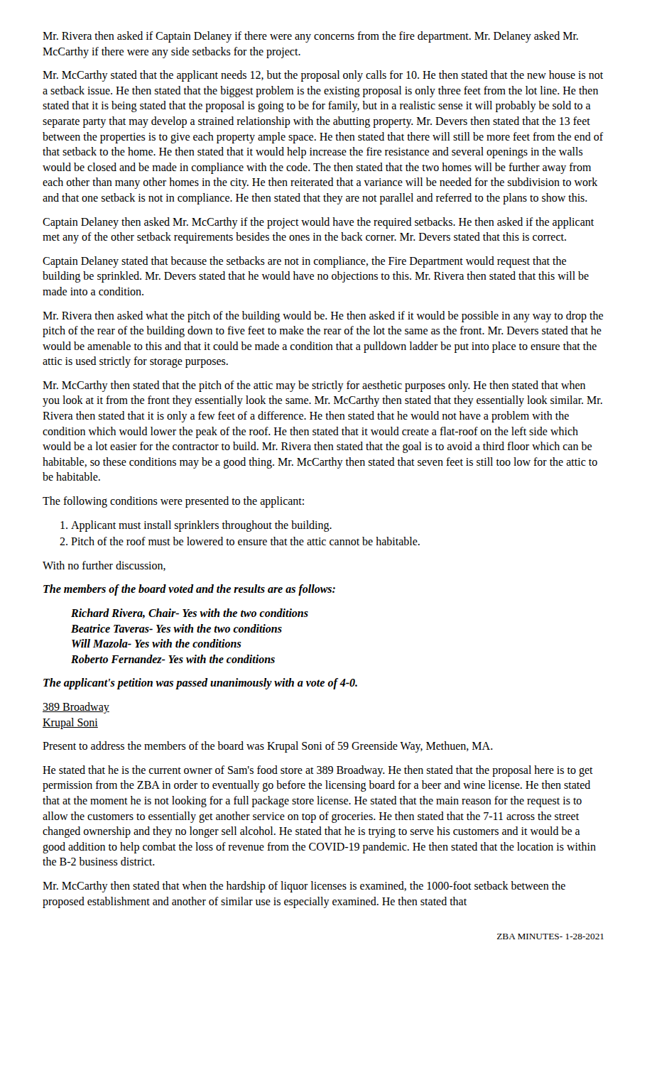Mr. Rivera then asked if Captain Delaney if there were any concerns from the fire department. Mr. Delaney asked Mr. McCarthy if there were any side setbacks for the project.
Mr. McCarthy stated that the applicant needs 12, but the proposal only calls for 10. He then stated that the new house is not a setback issue. He then stated that the biggest problem is the existing proposal is only three feet from the lot line. He then stated that it is being stated that the proposal is going to be for family, but in a realistic sense it will probably be sold to a separate party that may develop a strained relationship with the abutting property. Mr. Devers then stated that the 13 feet between the properties is to give each property ample space. He then stated that there will still be more feet from the end of that setback to the home. He then stated that it would help increase the fire resistance and several openings in the walls would be closed and be made in compliance with the code. The then stated that the two homes will be further away from each other than many other homes in the city. He then reiterated that a variance will be needed for the subdivision to work and that one setback is not in compliance. He then stated that they are not parallel and referred to the plans to show this.
Captain Delaney then asked Mr. McCarthy if the project would have the required setbacks. He then asked if the applicant met any of the other setback requirements besides the ones in the back corner. Mr. Devers stated that this is correct.
Captain Delaney stated that because the setbacks are not in compliance, the Fire Department would request that the building be sprinkled. Mr. Devers stated that he would have no objections to this. Mr. Rivera then stated that this will be made into a condition.
Mr. Rivera then asked what the pitch of the building would be. He then asked if it would be possible in any way to drop the pitch of the rear of the building down to five feet to make the rear of the lot the same as the front. Mr. Devers stated that he would be amenable to this and that it could be made a condition that a pulldown ladder be put into place to ensure that the attic is used strictly for storage purposes.
Mr. McCarthy then stated that the pitch of the attic may be strictly for aesthetic purposes only. He then stated that when you look at it from the front they essentially look the same. Mr. McCarthy then stated that they essentially look similar. Mr. Rivera then stated that it is only a few feet of a difference. He then stated that he would not have a problem with the condition which would lower the peak of the roof. He then stated that it would create a flat-roof on the left side which would be a lot easier for the contractor to build. Mr. Rivera then stated that the goal is to avoid a third floor which can be habitable, so these conditions may be a good thing. Mr. McCarthy then stated that seven feet is still too low for the attic to be habitable.
The following conditions were presented to the applicant:
Applicant must install sprinklers throughout the building.
Pitch of the roof must be lowered to ensure that the attic cannot be habitable.
With no further discussion,
The members of the board voted and the results are as follows:
Richard Rivera, Chair- Yes with the two conditions
Beatrice Taveras- Yes with the two conditions
Will Mazola- Yes with the conditions
Roberto Fernandez- Yes with the conditions
The applicant's petition was passed unanimously with a vote of 4-0.
389 Broadway
Krupal Soni
Present to address the members of the board was Krupal Soni of 59 Greenside Way, Methuen, MA.
He stated that he is the current owner of Sam's food store at 389 Broadway. He then stated that the proposal here is to get permission from the ZBA in order to eventually go before the licensing board for a beer and wine license. He then stated that at the moment he is not looking for a full package store license. He stated that the main reason for the request is to allow the customers to essentially get another service on top of groceries. He then stated that the 7-11 across the street changed ownership and they no longer sell alcohol. He stated that he is trying to serve his customers and it would be a good addition to help combat the loss of revenue from the COVID-19 pandemic. He then stated that the location is within the B-2 business district.
Mr. McCarthy then stated that when the hardship of liquor licenses is examined, the 1000-foot setback between the proposed establishment and another of similar use is especially examined. He then stated that
ZBA MINUTES- 1-28-2021